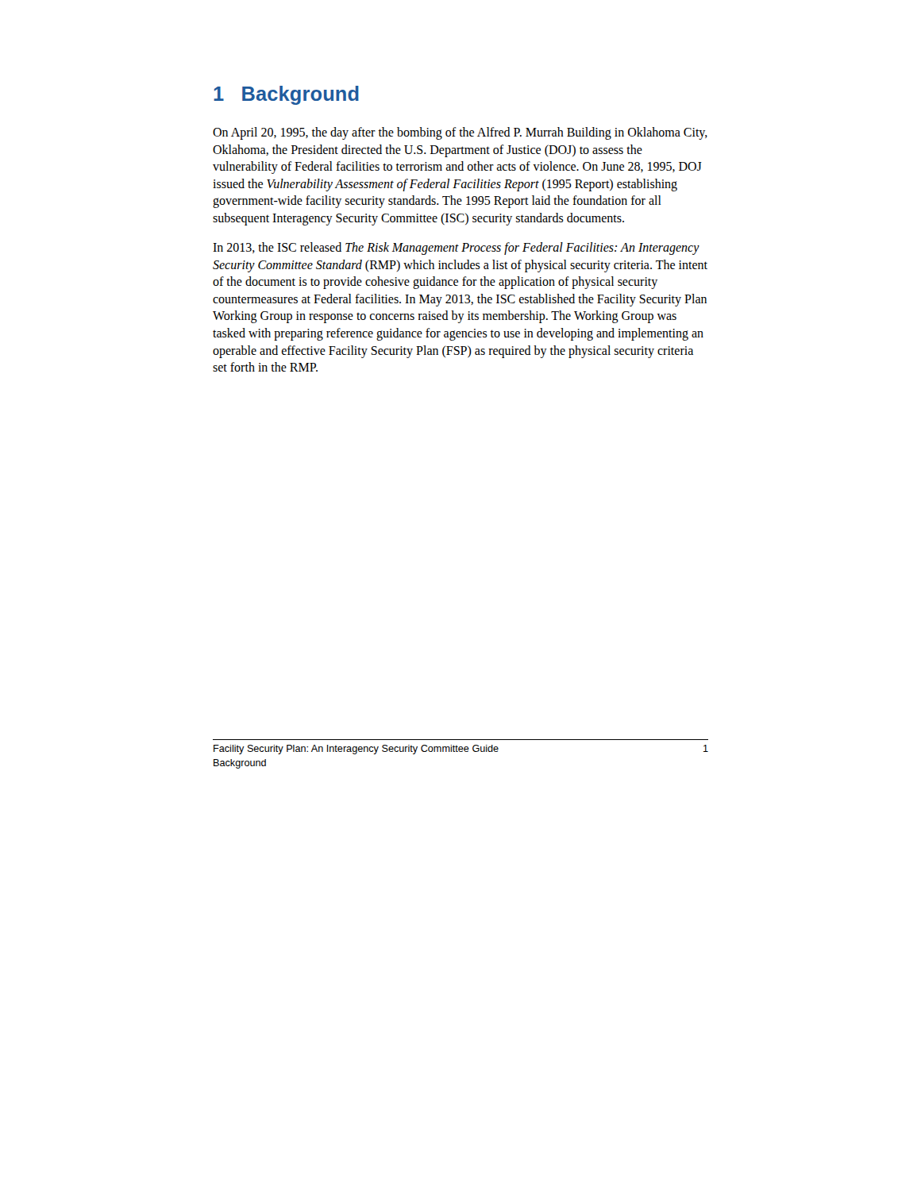1 Background
On April 20, 1995, the day after the bombing of the Alfred P. Murrah Building in Oklahoma City, Oklahoma, the President directed the U.S. Department of Justice (DOJ) to assess the vulnerability of Federal facilities to terrorism and other acts of violence. On June 28, 1995, DOJ issued the Vulnerability Assessment of Federal Facilities Report (1995 Report) establishing government-wide facility security standards. The 1995 Report laid the foundation for all subsequent Interagency Security Committee (ISC) security standards documents.
In 2013, the ISC released The Risk Management Process for Federal Facilities: An Interagency Security Committee Standard (RMP) which includes a list of physical security criteria. The intent of the document is to provide cohesive guidance for the application of physical security countermeasures at Federal facilities. In May 2013, the ISC established the Facility Security Plan Working Group in response to concerns raised by its membership. The Working Group was tasked with preparing reference guidance for agencies to use in developing and implementing an operable and effective Facility Security Plan (FSP) as required by the physical security criteria set forth in the RMP.
Facility Security Plan: An Interagency Security Committee Guide
1
Background